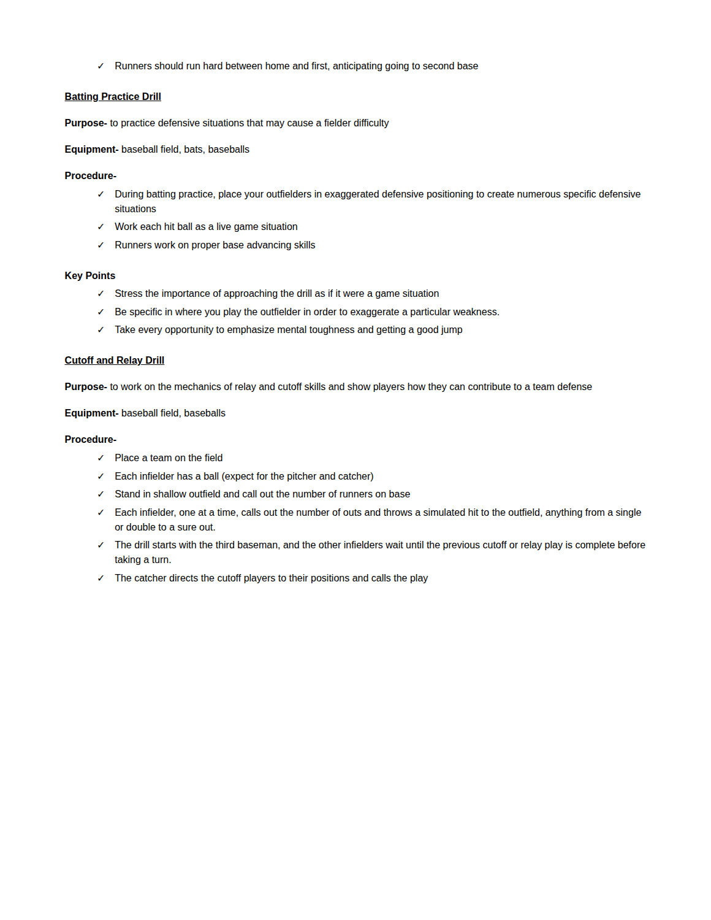Runners should run hard between home and first, anticipating going to second base
Batting Practice Drill
Purpose- to practice defensive situations that may cause a fielder difficulty
Equipment- baseball field, bats, baseballs
Procedure-
During batting practice, place your outfielders in exaggerated defensive positioning to create numerous specific defensive situations
Work each hit ball as a live game situation
Runners work on proper base advancing skills
Key Points
Stress the importance of approaching the drill as if it were a game situation
Be specific in where you play the outfielder in order to exaggerate a particular weakness.
Take every opportunity to emphasize mental toughness and getting a good jump
Cutoff and Relay Drill
Purpose- to work on the mechanics of relay and cutoff skills and show players how they can contribute to a team defense
Equipment- baseball field, baseballs
Procedure-
Place a team on the field
Each infielder has a ball (expect for the pitcher and catcher)
Stand in shallow outfield and call out the number of runners on base
Each infielder, one at a time, calls out the number of outs and throws a simulated hit to the outfield, anything from a single or double to a sure out.
The drill starts with the third baseman, and the other infielders wait until the previous cutoff or relay play is complete before taking a turn.
The catcher directs the cutoff players to their positions and calls the play